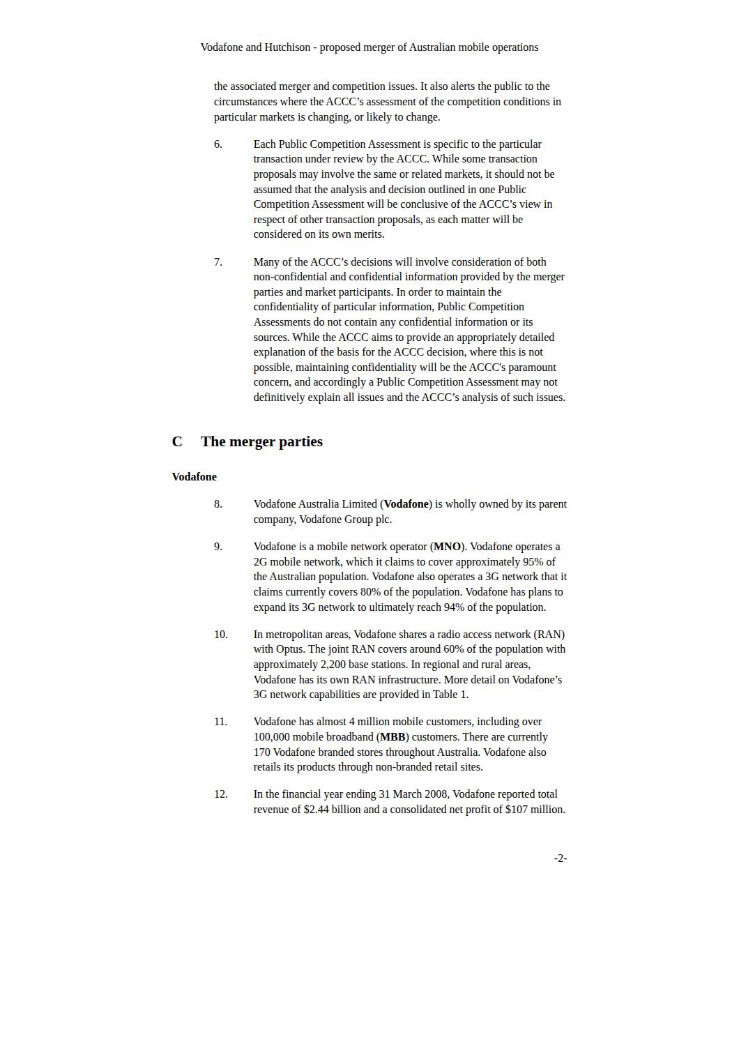Vodafone and Hutchison - proposed merger of Australian mobile operations
the associated merger and competition issues. It also alerts the public to the circumstances where the ACCC’s assessment of the competition conditions in particular markets is changing, or likely to change.
6.
Each Public Competition Assessment is specific to the particular transaction under review by the ACCC. While some transaction proposals may involve the same or related markets, it should not be assumed that the analysis and decision outlined in one Public Competition Assessment will be conclusive of the ACCC’s view in respect of other transaction proposals, as each matter will be considered on its own merits.
7.
Many of the ACCC’s decisions will involve consideration of both non-confidential and confidential information provided by the merger parties and market participants. In order to maintain the confidentiality of particular information, Public Competition Assessments do not contain any confidential information or its sources. While the ACCC aims to provide an appropriately detailed explanation of the basis for the ACCC decision, where this is not possible, maintaining confidentiality will be the ACCC's paramount concern, and accordingly a Public Competition Assessment may not definitively explain all issues and the ACCC’s analysis of such issues.
CThe merger parties
Vodafone
8.
Vodafone Australia Limited (Vodafone) is wholly owned by its parent company, Vodafone Group plc.
9.
Vodafone is a mobile network operator (MNO). Vodafone operates a 2G mobile network, which it claims to cover approximately 95% of the Australian population. Vodafone also operates a 3G network that it claims currently covers 80% of the population. Vodafone has plans to expand its 3G network to ultimately reach 94% of the population.
10.
In metropolitan areas, Vodafone shares a radio access network (RAN) with Optus. The joint RAN covers around 60% of the population with approximately 2,200 base stations. In regional and rural areas, Vodafone has its own RAN infrastructure. More detail on Vodafone’s 3G network capabilities are provided in Table 1.
11.
Vodafone has almost 4 million mobile customers, including over 100,000 mobile broadband (MBB) customers. There are currently 170 Vodafone branded stores throughout Australia. Vodafone also retails its products through non-branded retail sites.
12.
In the financial year ending 31 March 2008, Vodafone reported total revenue of $2.44 billion and a consolidated net profit of $107 million.
-2-